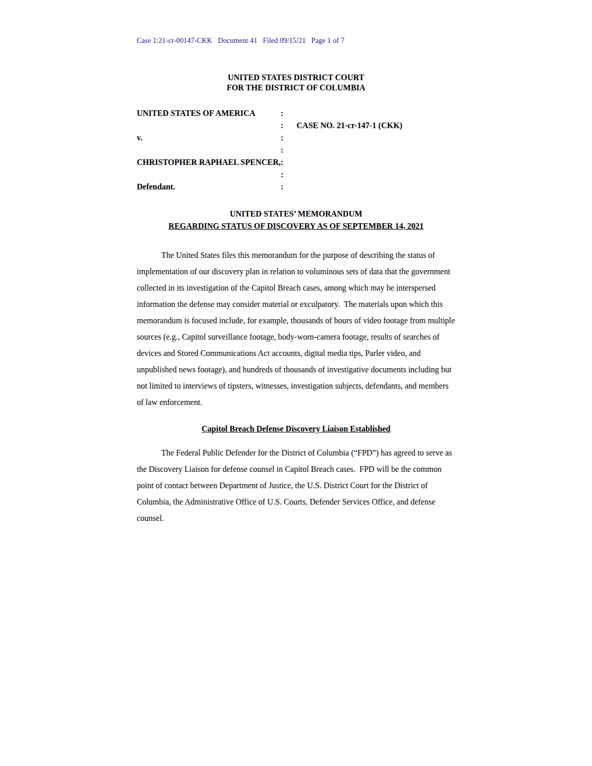Case 1:21-cr-00147-CKK Document 41 Filed 09/15/21 Page 1 of 7
UNITED STATES DISTRICT COURT
FOR THE DISTRICT OF COLUMBIA
| UNITED STATES OF AMERICA | : | |
| | : | CASE NO. 21-cr-147-1 (CKK) |
| v. | : | |
| | : | |
| CHRISTOPHER RAPHAEL SPENCER, | : | |
| | : | |
| Defendant. | : | |
UNITED STATES’ MEMORANDUM
REGARDING STATUS OF DISCOVERY AS OF SEPTEMBER 14, 2021
The United States files this memorandum for the purpose of describing the status of implementation of our discovery plan in relation to voluminous sets of data that the government collected in its investigation of the Capitol Breach cases, among which may be interspersed information the defense may consider material or exculpatory. The materials upon which this memorandum is focused include, for example, thousands of hours of video footage from multiple sources (e.g., Capitol surveillance footage, body-worn-camera footage, results of searches of devices and Stored Communications Act accounts, digital media tips, Parler video, and unpublished news footage), and hundreds of thousands of investigative documents including but not limited to interviews of tipsters, witnesses, investigation subjects, defendants, and members of law enforcement.
Capitol Breach Defense Discovery Liaison Established
The Federal Public Defender for the District of Columbia (“FPD”) has agreed to serve as the Discovery Liaison for defense counsel in Capitol Breach cases. FPD will be the common point of contact between Department of Justice, the U.S. District Court for the District of Columbia, the Administrative Office of U.S. Courts, Defender Services Office, and defense counsel.